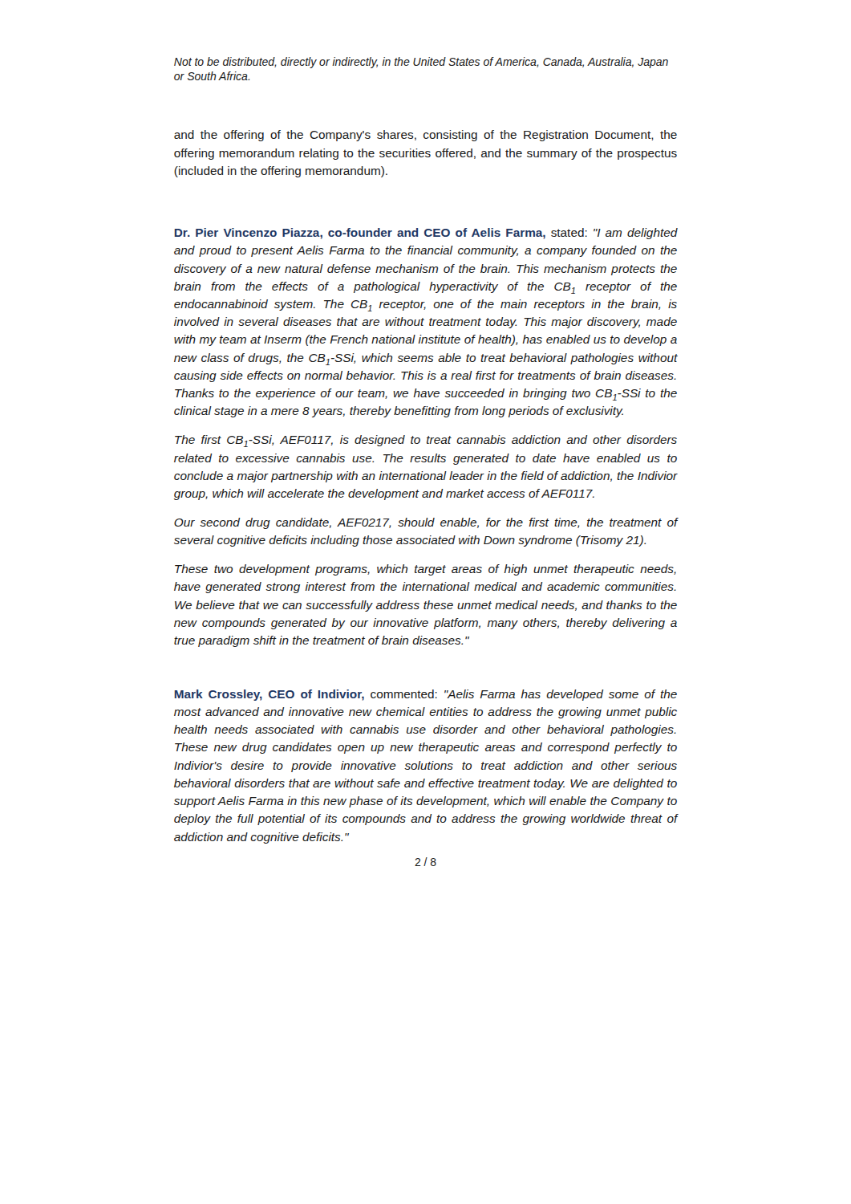Not to be distributed, directly or indirectly, in the United States of America, Canada, Australia, Japan or South Africa.
and the offering of the Company's shares, consisting of the Registration Document, the offering memorandum relating to the securities offered, and the summary of the prospectus (included in the offering memorandum).
Dr. Pier Vincenzo Piazza, co-founder and CEO of Aelis Farma, stated: "I am delighted and proud to present Aelis Farma to the financial community, a company founded on the discovery of a new natural defense mechanism of the brain. This mechanism protects the brain from the effects of a pathological hyperactivity of the CB1 receptor of the endocannabinoid system. The CB1 receptor, one of the main receptors in the brain, is involved in several diseases that are without treatment today. This major discovery, made with my team at Inserm (the French national institute of health), has enabled us to develop a new class of drugs, the CB1-SSi, which seems able to treat behavioral pathologies without causing side effects on normal behavior. This is a real first for treatments of brain diseases. Thanks to the experience of our team, we have succeeded in bringing two CB1-SSi to the clinical stage in a mere 8 years, thereby benefitting from long periods of exclusivity.
The first CB1-SSi, AEF0117, is designed to treat cannabis addiction and other disorders related to excessive cannabis use. The results generated to date have enabled us to conclude a major partnership with an international leader in the field of addiction, the Indivior group, which will accelerate the development and market access of AEF0117.
Our second drug candidate, AEF0217, should enable, for the first time, the treatment of several cognitive deficits including those associated with Down syndrome (Trisomy 21).
These two development programs, which target areas of high unmet therapeutic needs, have generated strong interest from the international medical and academic communities. We believe that we can successfully address these unmet medical needs, and thanks to the new compounds generated by our innovative platform, many others, thereby delivering a true paradigm shift in the treatment of brain diseases."
Mark Crossley, CEO of Indivior, commented: "Aelis Farma has developed some of the most advanced and innovative new chemical entities to address the growing unmet public health needs associated with cannabis use disorder and other behavioral pathologies. These new drug candidates open up new therapeutic areas and correspond perfectly to Indivior's desire to provide innovative solutions to treat addiction and other serious behavioral disorders that are without safe and effective treatment today. We are delighted to support Aelis Farma in this new phase of its development, which will enable the Company to deploy the full potential of its compounds and to address the growing worldwide threat of addiction and cognitive deficits."
2 / 8